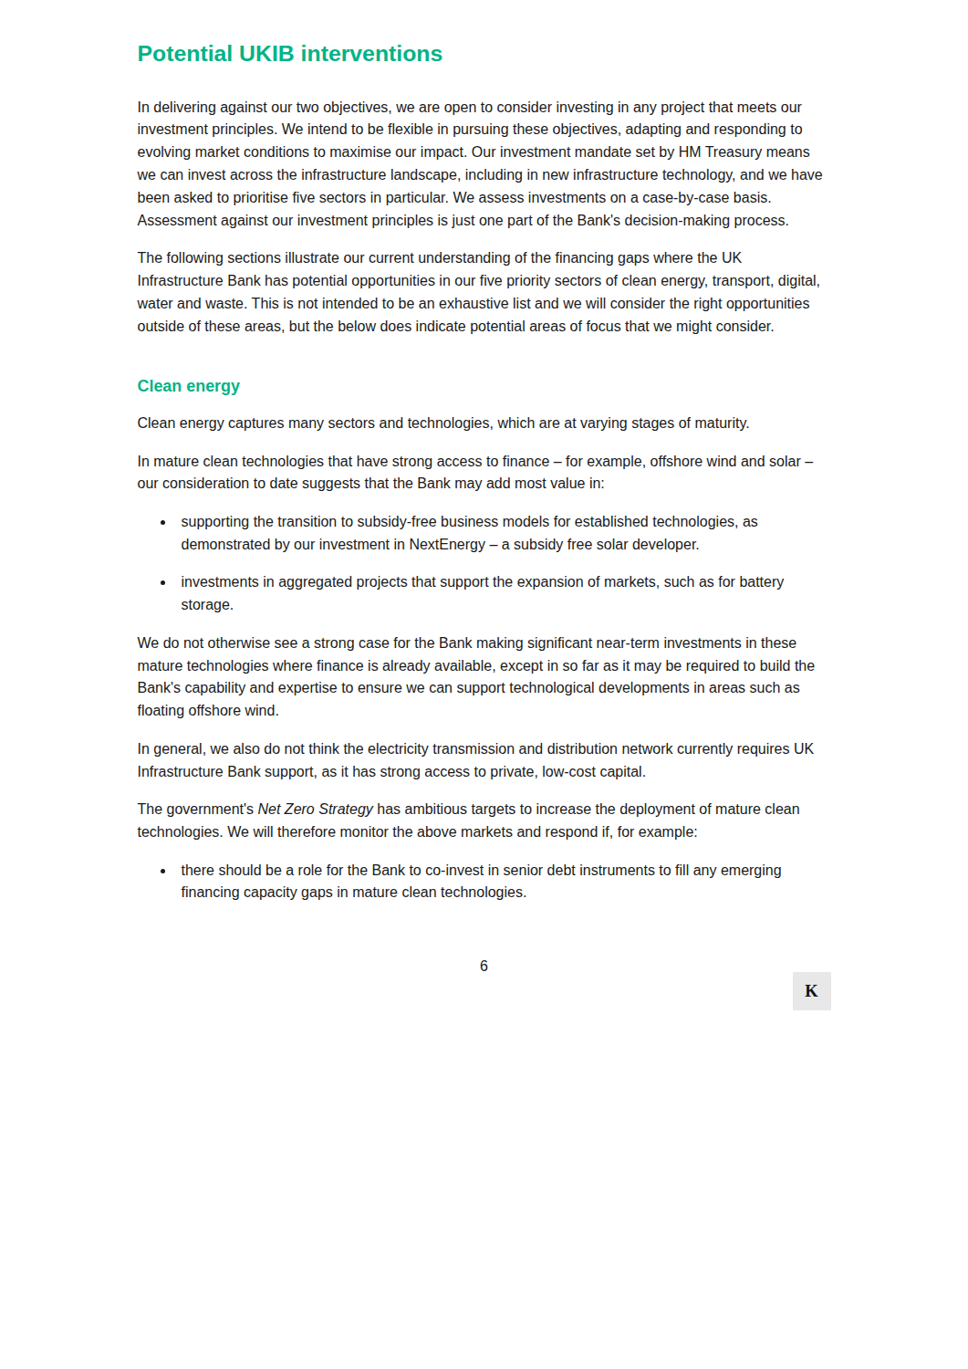Potential UKIB interventions
In delivering against our two objectives, we are open to consider investing in any project that meets our investment principles. We intend to be flexible in pursuing these objectives, adapting and responding to evolving market conditions to maximise our impact. Our investment mandate set by HM Treasury means we can invest across the infrastructure landscape, including in new infrastructure technology, and we have been asked to prioritise five sectors in particular. We assess investments on a case-by-case basis. Assessment against our investment principles is just one part of the Bank's decision-making process.
The following sections illustrate our current understanding of the financing gaps where the UK Infrastructure Bank has potential opportunities in our five priority sectors of clean energy, transport, digital, water and waste. This is not intended to be an exhaustive list and we will consider the right opportunities outside of these areas, but the below does indicate potential areas of focus that we might consider.
Clean energy
Clean energy captures many sectors and technologies, which are at varying stages of maturity.
In mature clean technologies that have strong access to finance – for example, offshore wind and solar – our consideration to date suggests that the Bank may add most value in:
supporting the transition to subsidy-free business models for established technologies, as demonstrated by our investment in NextEnergy – a subsidy free solar developer.
investments in aggregated projects that support the expansion of markets, such as for battery storage.
We do not otherwise see a strong case for the Bank making significant near-term investments in these mature technologies where finance is already available, except in so far as it may be required to build the Bank's capability and expertise to ensure we can support technological developments in areas such as floating offshore wind.
In general, we also do not think the electricity transmission and distribution network currently requires UK Infrastructure Bank support, as it has strong access to private, low-cost capital.
The government's Net Zero Strategy has ambitious targets to increase the deployment of mature clean technologies. We will therefore monitor the above markets and respond if, for example:
there should be a role for the Bank to co-invest in senior debt instruments to fill any emerging financing capacity gaps in mature clean technologies.
6
K